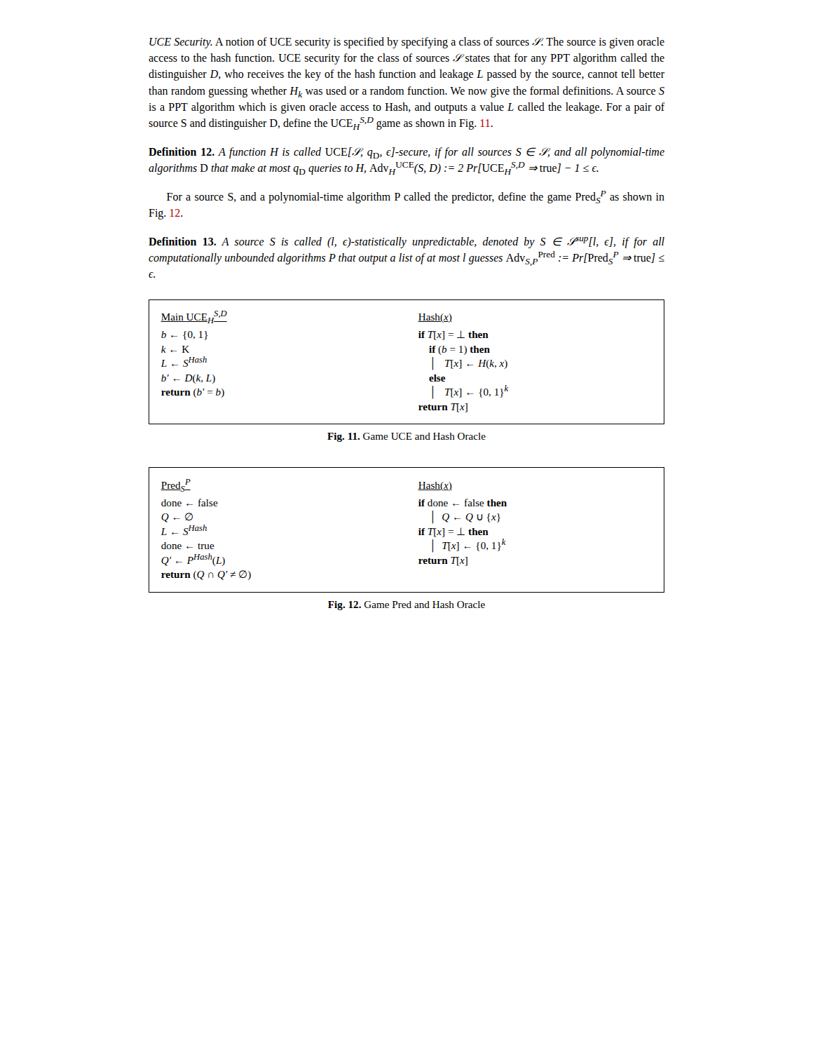UCE Security. A notion of UCE security is specified by specifying a class of sources 𝒮. The source is given oracle access to the hash function. UCE security for the class of sources 𝒮 states that for any PPT algorithm called the distinguisher D, who receives the key of the hash function and leakage L passed by the source, cannot tell better than random guessing whether Hk was used or a random function. We now give the formal definitions. A source S is a PPT algorithm which is given oracle access to Hash, and outputs a value L called the leakage. For a pair of source S and distinguisher D, define the UCEHS,D game as shown in Fig. 11.
Definition 12. A function H is called UCE[𝒮, qD, ϵ]-secure, if for all sources S ∈ 𝒮, and all polynomial-time algorithms D that make at most qD queries to H, AdvHUCE(S, D) := 2 Pr[UCEHS,D ⇒ true] − 1 ≤ ϵ.
For a source S, and a polynomial-time algorithm P called the predictor, define the game PredSP as shown in Fig. 12.
Definition 13. A source S is called (l, ϵ)-statistically unpredictable, denoted by S ∈ 𝒮sup[l, ϵ], if for all computationally unbounded algorithms P that output a list of at most l guesses AdvS,PPred := Pr[PredSP ⇒ true] ≤ ϵ.
Main UCEHS,D
b ← {0, 1}
k ← K
L ← SHash
b′ ← D(k, L)
return (b′ = b)
Hash(x)
if T[x] = ⊥ then
if (b = 1) then
│ T[x] ← H(k, x)
else
│ T[x] ← {0, 1}k
return T[x]
Fig. 11. Game UCE and Hash Oracle
PredSP
done ← false
Q ← ∅
L ← SHash
done ← true
Q′ ← PHash(L)
return (Q ∩ Q′ ≠ ∅)
Hash(x)
if done ← false then
│ Q ← Q ∪ {x}
if T[x] = ⊥ then
│ T[x] ← {0, 1}k
return T[x]
Fig. 12. Game Pred and Hash Oracle